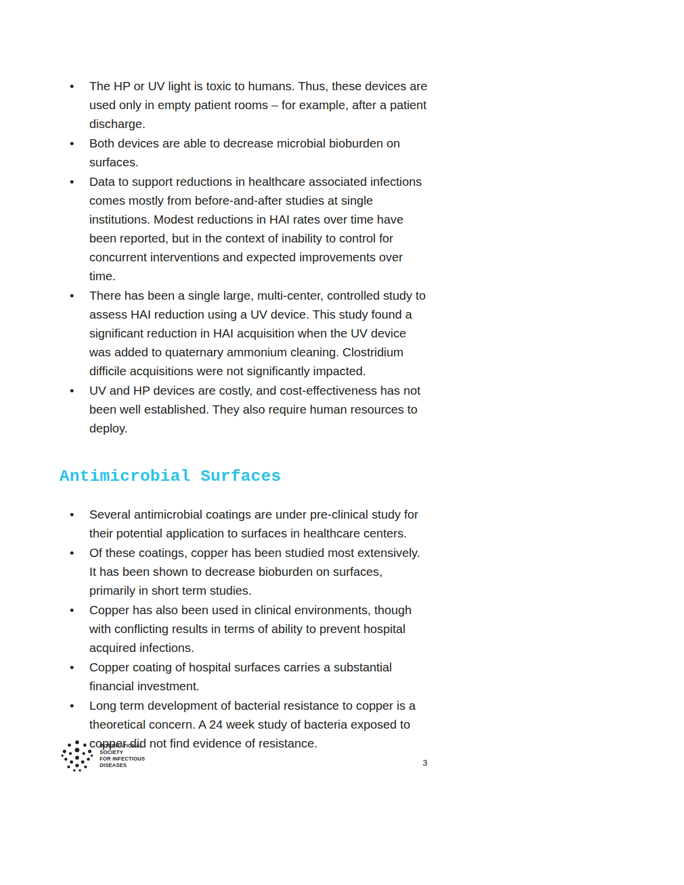The HP or UV light is toxic to humans. Thus, these devices are used only in empty patient rooms – for example, after a patient discharge.
Both devices are able to decrease microbial bioburden on surfaces.
Data to support reductions in healthcare associated infections comes mostly from before-and-after studies at single institutions. Modest reductions in HAI rates over time have been reported, but in the context of inability to control for concurrent interventions and expected improvements over time.
There has been a single large, multi-center, controlled study to assess HAI reduction using a UV device. This study found a significant reduction in HAI acquisition when the UV device was added to quaternary ammonium cleaning. Clostridium difficile acquisitions were not significantly impacted.
UV and HP devices are costly, and cost-effectiveness has not been well established. They also require human resources to deploy.
Antimicrobial Surfaces
Several antimicrobial coatings are under pre-clinical study for their potential application to surfaces in healthcare centers.
Of these coatings, copper has been studied most extensively. It has been shown to decrease bioburden on surfaces, primarily in short term studies.
Copper has also been used in clinical environments, though with conflicting results in terms of ability to prevent hospital acquired infections.
Copper coating of hospital surfaces carries a substantial financial investment.
Long term development of bacterial resistance to copper is a theoretical concern. A 24 week study of bacteria exposed to copper did not find evidence of resistance.
International
Society
For Infectious
Diseases
3